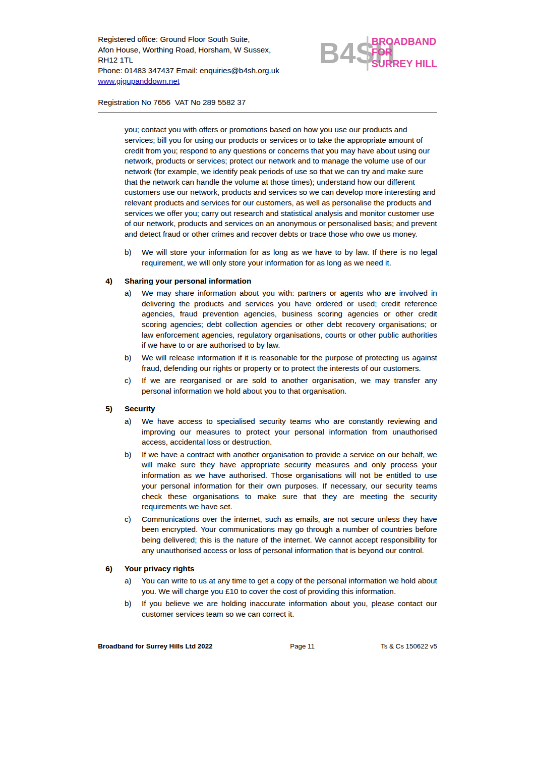Registered office: Ground Floor South Suite,
Afon House, Worthing Road, Horsham, W Sussex,
RH12 1TL
Phone: 01483 347437 Email: enquiries@b4sh.org.uk
www.gigupanddown.net
Registration No 7656 VAT No 289 5582 37
you; contact you with offers or promotions based on how you use our products and services; bill you for using our products or services or to take the appropriate amount of credit from you; respond to any questions or concerns that you may have about using our network, products or services; protect our network and to manage the volume use of our network (for example, we identify peak periods of use so that we can try and make sure that the network can handle the volume at those times); understand how our different customers use our network, products and services so we can develop more interesting and relevant products and services for our customers, as well as personalise the products and services we offer you; carry out research and statistical analysis and monitor customer use of our network, products and services on an anonymous or personalised basis; and prevent and detect fraud or other crimes and recover debts or trace those who owe us money.
We will store your information for as long as we have to by law. If there is no legal requirement, we will only store your information for as long as we need it.
4) Sharing your personal information
We may share information about you with: partners or agents who are involved in delivering the products and services you have ordered or used; credit reference agencies, fraud prevention agencies, business scoring agencies or other credit scoring agencies; debt collection agencies or other debt recovery organisations; or law enforcement agencies, regulatory organisations, courts or other public authorities if we have to or are authorised to by law.
We will release information if it is reasonable for the purpose of protecting us against fraud, defending our rights or property or to protect the interests of our customers.
If we are reorganised or are sold to another organisation, we may transfer any personal information we hold about you to that organisation.
5) Security
We have access to specialised security teams who are constantly reviewing and improving our measures to protect your personal information from unauthorised access, accidental loss or destruction.
If we have a contract with another organisation to provide a service on our behalf, we will make sure they have appropriate security measures and only process your information as we have authorised. Those organisations will not be entitled to use your personal information for their own purposes. If necessary, our security teams check these organisations to make sure that they are meeting the security requirements we have set.
Communications over the internet, such as emails, are not secure unless they have been encrypted. Your communications may go through a number of countries before being delivered; this is the nature of the internet. We cannot accept responsibility for any unauthorised access or loss of personal information that is beyond our control.
6) Your privacy rights
You can write to us at any time to get a copy of the personal information we hold about you. We will charge you £10 to cover the cost of providing this information.
If you believe we are holding inaccurate information about you, please contact our customer services team so we can correct it.
Broadband for Surrey Hills Ltd 2022
Page 11
Ts & Cs 150622 v5